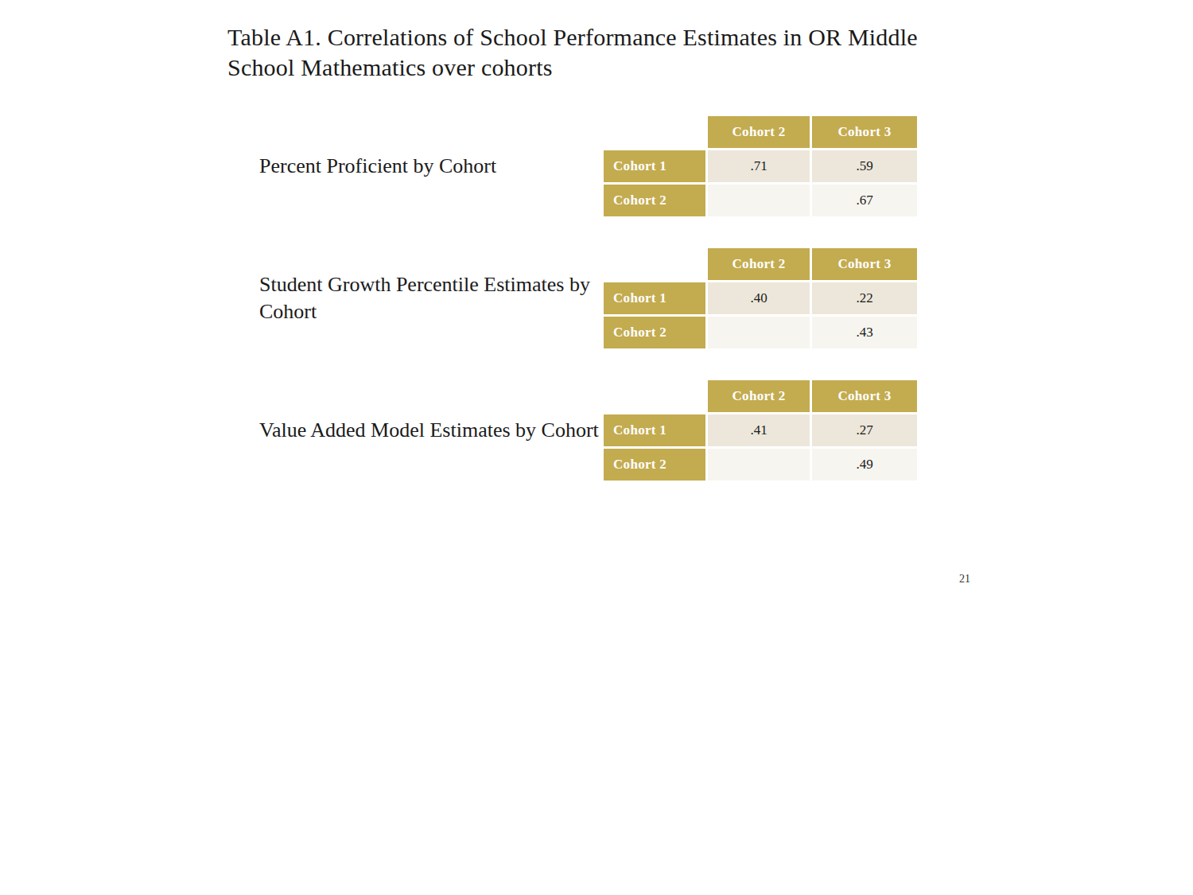Table A1. Correlations of School Performance Estimates in OR Middle School Mathematics over cohorts
Percent Proficient by Cohort
| | Cohort 2 | Cohort 3 |
| --- | --- | --- |
| Cohort 1 | .71 | .59 |
| Cohort 2 | | .67 |
Student Growth Percentile Estimates by Cohort
| | Cohort 2 | Cohort 3 |
| --- | --- | --- |
| Cohort 1 | .40 | .22 |
| Cohort 2 | | .43 |
Value Added Model Estimates by Cohort
| | Cohort 2 | Cohort 3 |
| --- | --- | --- |
| Cohort 1 | .41 | .27 |
| Cohort 2 | | .49 |
21